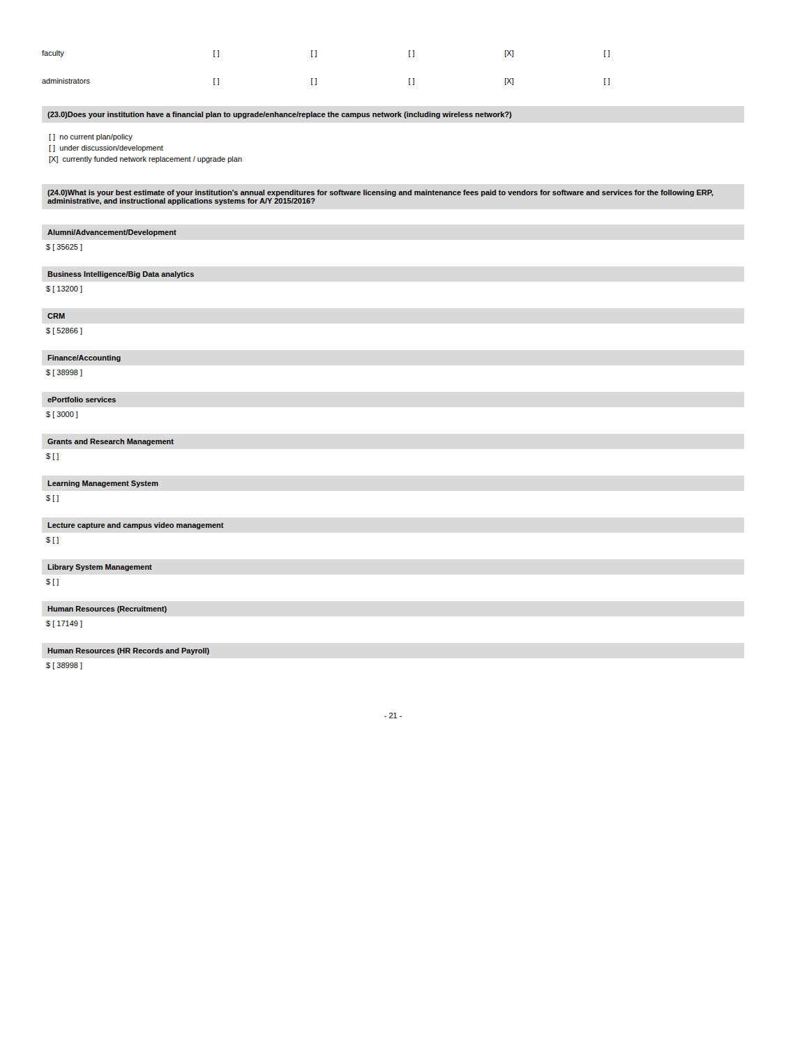faculty
[ ]
[ ]
[ ]
[X]
[ ]
administrators
[ ]
[ ]
[ ]
[X]
[ ]
(23.0)Does your institution have a financial plan to upgrade/enhance/replace the campus network (including wireless network?)
[ ] no current plan/policy
[ ] under discussion/development
[X] currently funded network replacement / upgrade plan
(24.0)What is your best estimate of your institution's annual expenditures for software licensing and maintenance fees paid to vendors for software and services for the following ERP, administrative, and instructional applications systems for A/Y 2015/2016?
Alumni/Advancement/Development
$ [ 35625 ]
Business Intelligence/Big Data analytics
$ [ 13200 ]
CRM
$ [ 52866 ]
Finance/Accounting
$ [ 38998 ]
ePortfolio services
$ [ 3000 ]
Grants and Research Management
$ [ ]
Learning Management System
$ [ ]
Lecture capture and campus video management
$ [ ]
Library System Management
$ [ ]
Human Resources (Recruitment)
$ [ 17149 ]
Human Resources (HR Records and Payroll)
$ [ 38998 ]
- 21 -